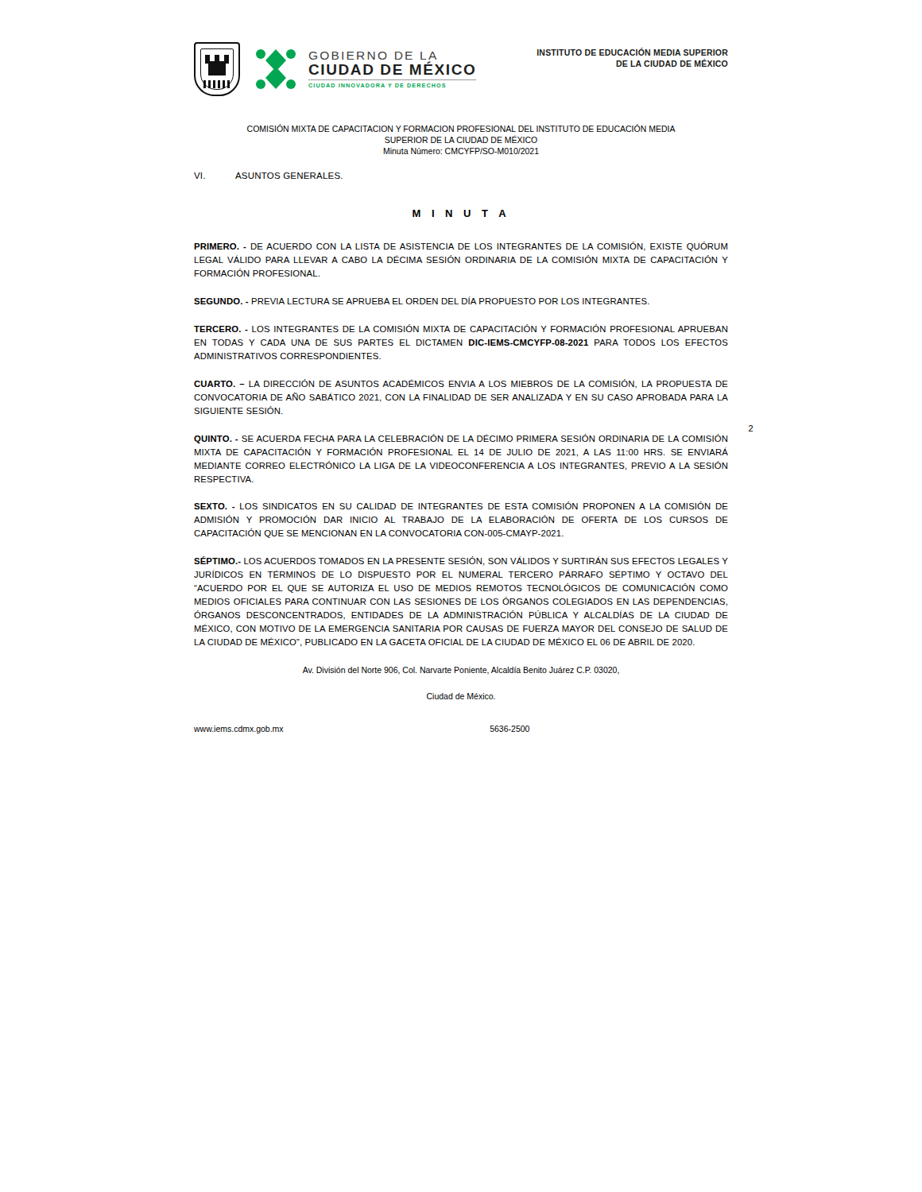GOBIERNO DE LA
CIUDAD DE MÉXICO
CIUDAD INNOVADORA Y DE DERECHOS
INSTITUTO DE EDUCACIÓN MEDIA SUPERIOR
DE LA CIUDAD DE MÉXICO
COMISIÓN MIXTA DE CAPACITACION Y FORMACION PROFESIONAL DEL INSTITUTO DE EDUCACIÓN MEDIA
SUPERIOR DE LA CIUDAD DE MÉXICO
Minuta Número: CMCYFP/SO-M010/2021
VI. ASUNTOS GENERALES.
M I N U T A
PRIMERO. - DE ACUERDO CON LA LISTA DE ASISTENCIA DE LOS INTEGRANTES DE LA COMISIÓN, EXISTE QUÓRUM LEGAL VÁLIDO PARA LLEVAR A CABO LA DÉCIMA SESIÓN ORDINARIA DE LA COMISIÓN MIXTA DE CAPACITACIÓN Y FORMACIÓN PROFESIONAL.
SEGUNDO. - PREVIA LECTURA SE APRUEBA EL ORDEN DEL DÍA PROPUESTO POR LOS INTEGRANTES.
TERCERO. - LOS INTEGRANTES DE LA COMISIÓN MIXTA DE CAPACITACIÓN Y FORMACIÓN PROFESIONAL APRUEBAN EN TODAS Y CADA UNA DE SUS PARTES EL DICTAMEN DIC-IEMS-CMCYFP-08-2021 PARA TODOS LOS EFECTOS ADMINISTRATIVOS CORRESPONDIENTES.
2
CUARTO. – LA DIRECCIÓN DE ASUNTOS ACADÉMICOS ENVIA A LOS MIEBROS DE LA COMISIÓN, LA PROPUESTA DE CONVOCATORIA DE AÑO SABÁTICO 2021, CON LA FINALIDAD DE SER ANALIZADA Y EN SU CASO APROBADA PARA LA SIGUIENTE SESIÓN.
QUINTO. - SE ACUERDA FECHA PARA LA CELEBRACIÓN DE LA DÉCIMO PRIMERA SESIÓN ORDINARIA DE LA COMISIÓN MIXTA DE CAPACITACIÓN Y FORMACIÓN PROFESIONAL EL 14 DE JULIO DE 2021, A LAS 11:00 HRS. SE ENVIARÁ MEDIANTE CORREO ELECTRÓNICO LA LIGA DE LA VIDEOCONFERENCIA A LOS INTEGRANTES, PREVIO A LA SESIÓN RESPECTIVA.
SEXTO. - LOS SINDICATOS EN SU CALIDAD DE INTEGRANTES DE ESTA COMISIÓN PROPONEN A LA COMISIÓN DE ADMISIÓN Y PROMOCIÓN DAR INICIO AL TRABAJO DE LA ELABORACIÓN DE OFERTA DE LOS CURSOS DE CAPACITACIÓN QUE SE MENCIONAN EN LA CONVOCATORIA CON-005-CMAYP-2021.
SÉPTIMO.- LOS ACUERDOS TOMADOS EN LA PRESENTE SESIÓN, SON VÁLIDOS Y SURTIRÁN SUS EFECTOS LEGALES Y JURÍDICOS EN TÉRMINOS DE LO DISPUESTO POR EL NUMERAL TERCERO PÁRRAFO SÉPTIMO Y OCTAVO DEL “ACUERDO POR EL QUE SE AUTORIZA EL USO DE MEDIOS REMOTOS TECNOLÓGICOS DE COMUNICACIÓN COMO MEDIOS OFICIALES PARA CONTINUAR CON LAS SESIONES DE LOS ÓRGANOS COLEGIADOS EN LAS DEPENDENCIAS, ÓRGANOS DESCONCENTRADOS, ENTIDADES DE LA ADMINISTRACIÓN PÚBLICA Y ALCALDÍAS DE LA CIUDAD DE MÉXICO, CON MOTIVO DE LA EMERGENCIA SANITARIA POR CAUSAS DE FUERZA MAYOR DEL CONSEJO DE SALUD DE LA CIUDAD DE MÉXICO”, PUBLICADO EN LA GACETA OFICIAL DE LA CIUDAD DE MÉXICO EL 06 DE ABRIL DE 2020.
Av. División del Norte 906, Col. Narvarte Poniente, Alcaldía Benito Juárez C.P. 03020,
Ciudad de México.
www.iems.cdmx.gob.mx
5636-2500